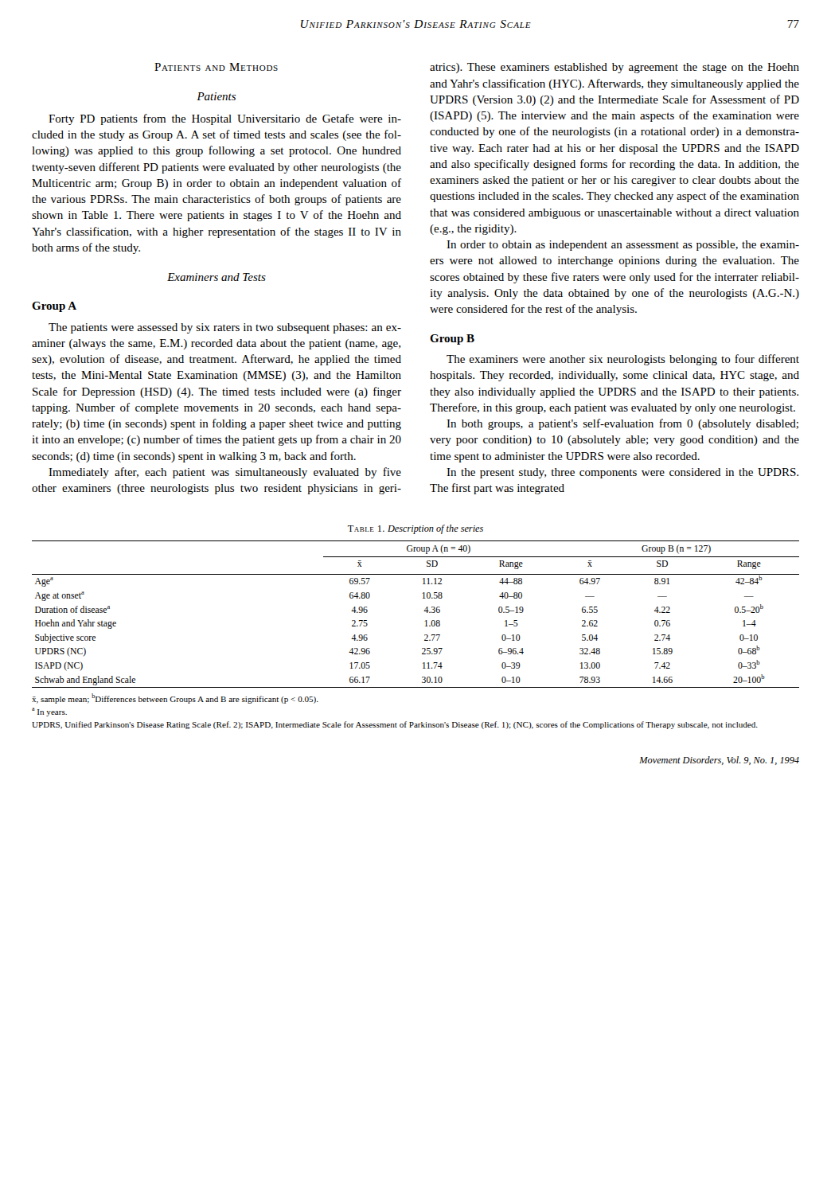Unified Parkinson's Disease Rating Scale 77
Patients and Methods
Patients
Forty PD patients from the Hospital Universitario de Getafe were included in the study as Group A. A set of timed tests and scales (see the following) was applied to this group following a set protocol. One hundred twenty-seven different PD patients were evaluated by other neurologists (the Multicentric arm; Group B) in order to obtain an independent valuation of the various PDRSs. The main characteristics of both groups of patients are shown in Table 1. There were patients in stages I to V of the Hoehn and Yahr's classification, with a higher representation of the stages II to IV in both arms of the study.
Examiners and Tests
Group A
The patients were assessed by six raters in two subsequent phases: an examiner (always the same, E.M.) recorded data about the patient (name, age, sex), evolution of disease, and treatment. Afterward, he applied the timed tests, the Mini-Mental State Examination (MMSE) (3), and the Hamilton Scale for Depression (HSD) (4). The timed tests included were (a) finger tapping. Number of complete movements in 20 seconds, each hand separately; (b) time (in seconds) spent in folding a paper sheet twice and putting it into an envelope; (c) number of times the patient gets up from a chair in 20 seconds; (d) time (in seconds) spent in walking 3 m, back and forth.
Immediately after, each patient was simultaneously evaluated by five other examiners (three neurologists plus two resident physicians in geriatrics). These examiners established by agreement the stage on the Hoehn and Yahr's classification (HYC). Afterwards, they simultaneously applied the UPDRS (Version 3.0) (2) and the Intermediate Scale for Assessment of PD (ISAPD) (5). The interview and the main aspects of the examination were conducted by one of the neurologists (in a rotational order) in a demonstrative way. Each rater had at his or her disposal the UPDRS and the ISAPD and also specifically designed forms for recording the data. In addition, the examiners asked the patient or her or his caregiver to clear doubts about the questions included in the scales. They checked any aspect of the examination that was considered ambiguous or unascertainable without a direct valuation (e.g., the rigidity).
In order to obtain as independent an assessment as possible, the examiners were not allowed to interchange opinions during the evaluation. The scores obtained by these five raters were only used for the interrater reliability analysis. Only the data obtained by one of the neurologists (A.G.-N.) were considered for the rest of the analysis.
Group B
The examiners were another six neurologists belonging to four different hospitals. They recorded, individually, some clinical data, HYC stage, and they also individually applied the UPDRS and the ISAPD to their patients. Therefore, in this group, each patient was evaluated by only one neurologist.
In both groups, a patient's self-evaluation from 0 (absolutely disabled; very poor condition) to 10 (absolutely able; very good condition) and the time spent to administer the UPDRS were also recorded.
In the present study, three components were considered in the UPDRS. The first part was integrated
Table 1. Description of the series
| | Group A (n = 40) | Group B (n = 127) |
| --- | --- | --- |
| | x̄ | SD | Range | x̄ | SD | Range |
| Age a | 69.57 | 11.12 | 44–88 | 64.97 | 8.91 | 42–84 b |
| Age at onset a | 64.80 | 10.58 | 40–80 | — | — | — |
| Duration of disease a | 4.96 | 4.36 | 0.5–19 | 6.55 | 4.22 | 0.5–20 b |
| Hoehn and Yahr stage | 2.75 | 1.08 | 1–5 | 2.62 | 0.76 | 1–4 |
| Subjective score | 4.96 | 2.77 | 0–10 | 5.04 | 2.74 | 0–10 |
| UPDRS (NC) | 42.96 | 25.97 | 6–96.4 | 32.48 | 15.89 | 0–68 b |
| ISAPD (NC) | 17.05 | 11.74 | 0–39 | 13.00 | 7.42 | 0–33 b |
| Schwab and England Scale | 66.17 | 30.10 | 0–10 | 78.93 | 14.66 | 20–100 b |
x̄, sample mean; bDifferences between Groups A and B are significant (p < 0.05).
a In years.
UPDRS, Unified Parkinson's Disease Rating Scale (Ref. 2); ISAPD, Intermediate Scale for Assessment of Parkinson's Disease (Ref. 1); (NC), scores of the Complications of Therapy subscale, not included.
Movement Disorders, Vol. 9, No. 1, 1994